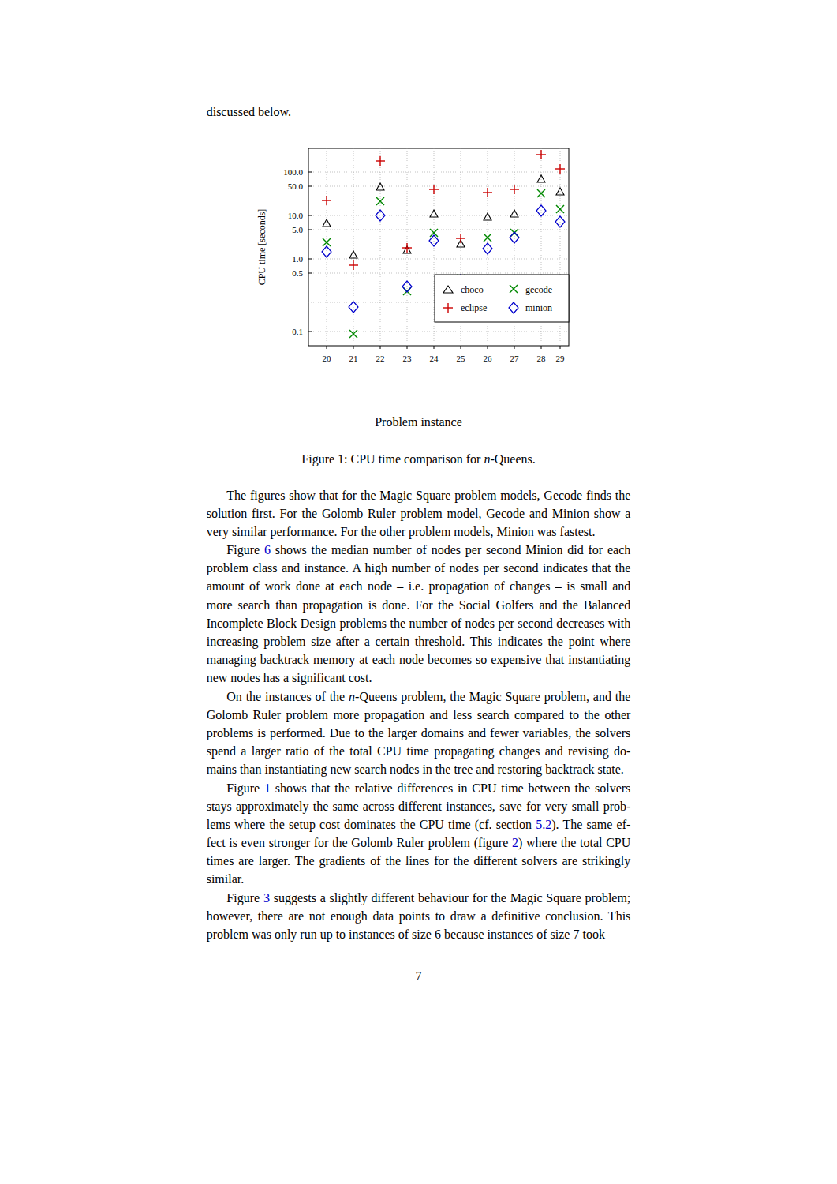discussed below.
100.0 50.0 10.0 5.0 1.0 0.5 0.1 CPU time [seconds] 20 21 22 23 24 25 26 27 28 29 choco gecode eclipse minion
Problem instance
Figure 1: CPU time comparison for n-Queens.
The figures show that for the Magic Square problem models, Gecode finds the solution first. For the Golomb Ruler problem model, Gecode and Minion show a very similar performance. For the other problem models, Minion was fastest.
Figure 6 shows the median number of nodes per second Minion did for each problem class and instance. A high number of nodes per second indicates that the amount of work done at each node – i.e. propagation of changes – is small and more search than propagation is done. For the Social Golfers and the Balanced Incomplete Block Design problems the number of nodes per second decreases with increasing problem size after a certain threshold. This indicates the point where managing backtrack memory at each node becomes so expensive that instantiating new nodes has a significant cost.
On the instances of the n-Queens problem, the Magic Square problem, and the Golomb Ruler problem more propagation and less search compared to the other problems is performed. Due to the larger domains and fewer variables, the solvers spend a larger ratio of the total CPU time propagating changes and revising domains than instantiating new search nodes in the tree and restoring backtrack state.
Figure 1 shows that the relative differences in CPU time between the solvers stays approximately the same across different instances, save for very small problems where the setup cost dominates the CPU time (cf. section 5.2). The same effect is even stronger for the Golomb Ruler problem (figure 2) where the total CPU times are larger. The gradients of the lines for the different solvers are strikingly similar.
Figure 3 suggests a slightly different behaviour for the Magic Square problem; however, there are not enough data points to draw a definitive conclusion. This problem was only run up to instances of size 6 because instances of size 7 took
7